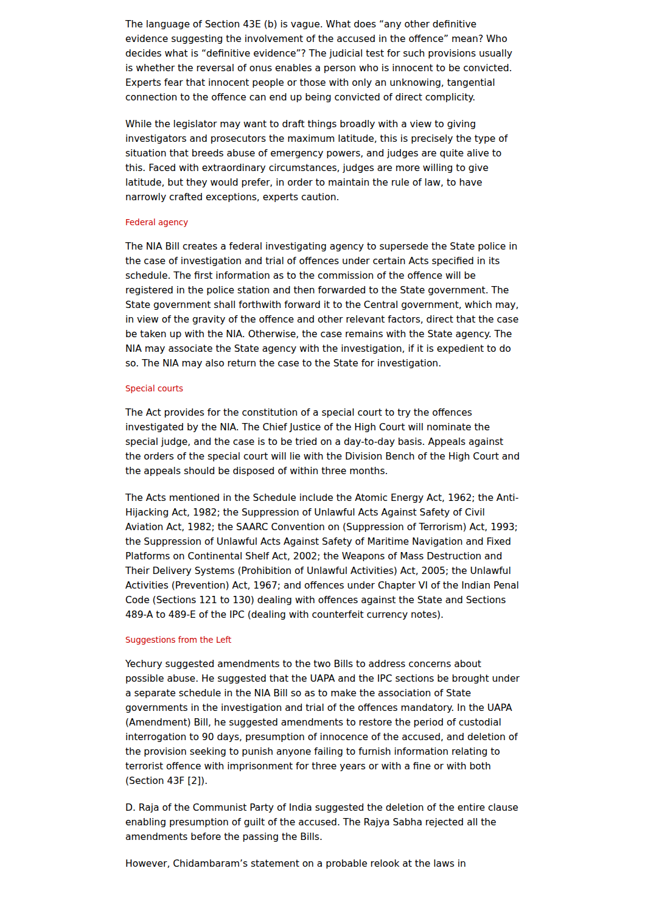The language of Section 43E (b) is vague. What does “any other definitive evidence suggesting the involvement of the accused in the offence” mean? Who decides what is “definitive evidence”? The judicial test for such provisions usually is whether the reversal of onus enables a person who is innocent to be convicted. Experts fear that innocent people or those with only an unknowing, tangential connection to the offence can end up being convicted of direct complicity.
While the legislator may want to draft things broadly with a view to giving investigators and prosecutors the maximum latitude, this is precisely the type of situation that breeds abuse of emergency powers, and judges are quite alive to this. Faced with extraordinary circumstances, judges are more willing to give latitude, but they would prefer, in order to maintain the rule of law, to have narrowly crafted exceptions, experts caution.
Federal agency
The NIA Bill creates a federal investigating agency to supersede the State police in the case of investigation and trial of offences under certain Acts specified in its schedule. The first information as to the commission of the offence will be registered in the police station and then forwarded to the State government. The State government shall forthwith forward it to the Central government, which may, in view of the gravity of the offence and other relevant factors, direct that the case be taken up with the NIA. Otherwise, the case remains with the State agency. The NIA may associate the State agency with the investigation, if it is expedient to do so. The NIA may also return the case to the State for investigation.
Special courts
The Act provides for the constitution of a special court to try the offences investigated by the NIA. The Chief Justice of the High Court will nominate the special judge, and the case is to be tried on a day-to-day basis. Appeals against the orders of the special court will lie with the Division Bench of the High Court and the appeals should be disposed of within three months.
The Acts mentioned in the Schedule include the Atomic Energy Act, 1962; the Anti-Hijacking Act, 1982; the Suppression of Unlawful Acts Against Safety of Civil Aviation Act, 1982; the SAARC Convention on (Suppression of Terrorism) Act, 1993; the Suppression of Unlawful Acts Against Safety of Maritime Navigation and Fixed Platforms on Continental Shelf Act, 2002; the Weapons of Mass Destruction and Their Delivery Systems (Prohibition of Unlawful Activities) Act, 2005; the Unlawful Activities (Prevention) Act, 1967; and offences under Chapter VI of the Indian Penal Code (Sections 121 to 130) dealing with offences against the State and Sections 489-A to 489-E of the IPC (dealing with counterfeit currency notes).
Suggestions from the Left
Yechury suggested amendments to the two Bills to address concerns about possible abuse. He suggested that the UAPA and the IPC sections be brought under a separate schedule in the NIA Bill so as to make the association of State governments in the investigation and trial of the offences mandatory. In the UAPA (Amendment) Bill, he suggested amendments to restore the period of custodial interrogation to 90 days, presumption of innocence of the accused, and deletion of the provision seeking to punish anyone failing to furnish information relating to terrorist offence with imprisonment for three years or with a fine or with both (Section 43F [2]).
D. Raja of the Communist Party of India suggested the deletion of the entire clause enabling presumption of guilt of the accused. The Rajya Sabha rejected all the amendments before the passing the Bills.
However, Chidambaram’s statement on a probable relook at the laws in